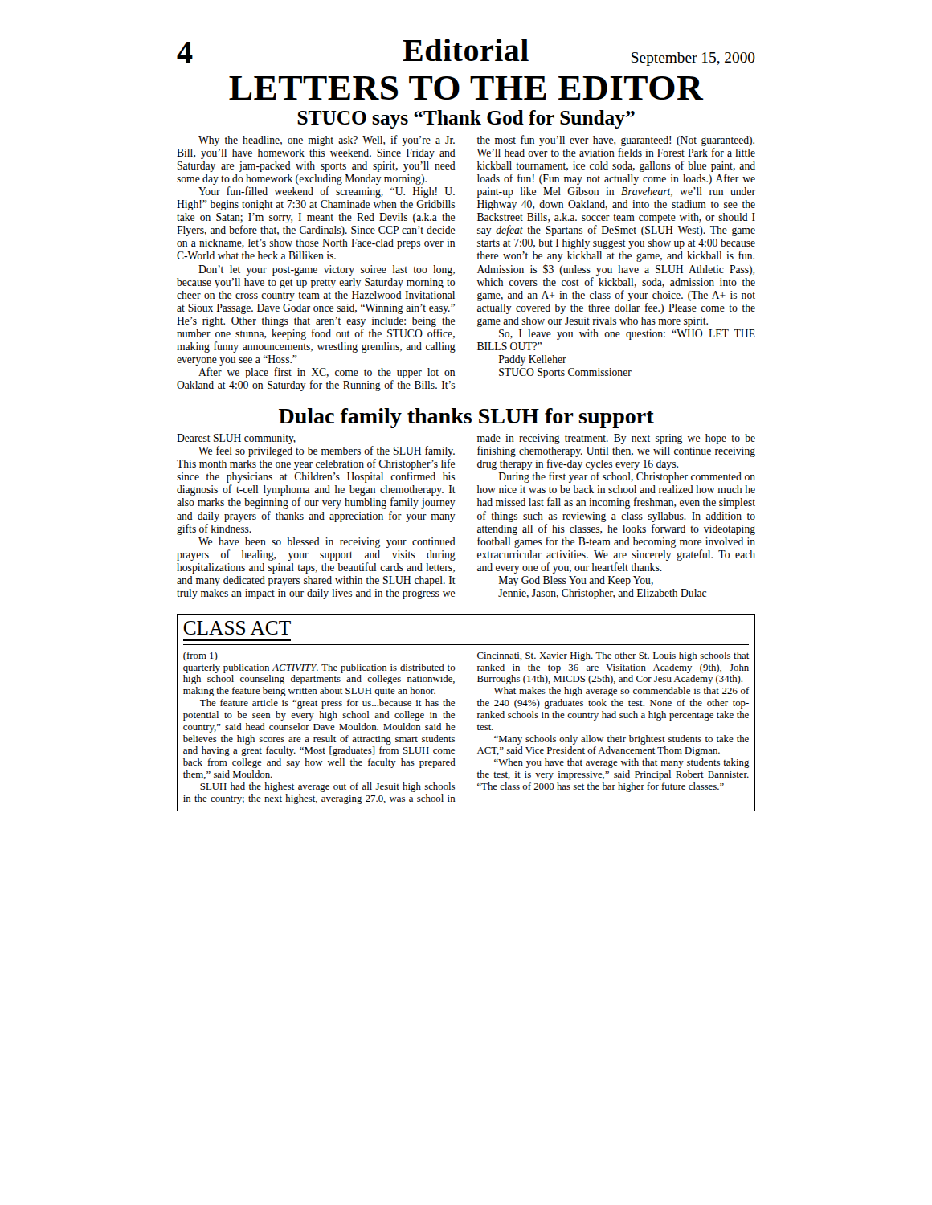4
Editorial
September 15, 2000
LETTERS TO THE EDITOR
STUCO says “Thank God for Sunday”
Why the headline, one might ask? Well, if you’re a Jr. Bill, you’ll have homework this weekend. Since Friday and Saturday are jam-packed with sports and spirit, you’ll need some day to do homework (excluding Monday morning).
Your fun-filled weekend of screaming, “U. High! U. High!” begins tonight at 7:30 at Chaminade when the Gridbills take on Satan; I’m sorry, I meant the Red Devils (a.k.a the Flyers, and before that, the Cardinals). Since CCP can’t decide on a nickname, let’s show those North Face-clad preps over in C-World what the heck a Billiken is.
Don’t let your post-game victory soiree last too long, because you’ll have to get up pretty early Saturday morning to cheer on the cross country team at the Hazelwood Invitational at Sioux Passage. Dave Godar once said, “Winning ain’t easy.” He’s right. Other things that aren’t easy include: being the number one stunna, keeping food out of the STUCO office, making funny announcements, wrestling gremlins, and calling everyone you see a “Hoss.”
After we place first in XC, come to the upper lot on Oakland at 4:00 on Saturday for the Running of the Bills. It’s the most fun you’ll ever have, guaranteed! (Not guaranteed). We’ll head over to the aviation fields in Forest Park for a little kickball tournament, ice cold soda, gallons of blue paint, and loads of fun! (Fun may not actually come in loads.) After we paint-up like Mel Gibson in Braveheart, we’ll run under Highway 40, down Oakland, and into the stadium to see the Backstreet Bills, a.k.a. soccer team compete with, or should I say defeat the Spartans of DeSmet (SLUH West). The game starts at 7:00, but I highly suggest you show up at 4:00 because there won’t be any kickball at the game, and kickball is fun. Admission is $3 (unless you have a SLUH Athletic Pass), which covers the cost of kickball, soda, admission into the game, and an A+ in the class of your choice. (The A+ is not actually covered by the three dollar fee.) Please come to the game and show our Jesuit rivals who has more spirit.
So, I leave you with one question: “WHO LET THE BILLS OUT?”
Paddy Kelleher
STUCO Sports Commissioner
Dulac family thanks SLUH for support
Dearest SLUH community,
We feel so privileged to be members of the SLUH family. This month marks the one year celebration of Christopher’s life since the physicians at Children’s Hospital confirmed his diagnosis of t-cell lymphoma and he began chemotherapy. It also marks the beginning of our very humbling family journey and daily prayers of thanks and appreciation for your many gifts of kindness.
We have been so blessed in receiving your continued prayers of healing, your support and visits during hospitalizations and spinal taps, the beautiful cards and letters, and many dedicated prayers shared within the SLUH chapel. It truly makes an impact in our daily lives and in the progress we made in receiving treatment. By next spring we hope to be finishing chemotherapy. Until then, we will continue receiving drug therapy in five-day cycles every 16 days.
During the first year of school, Christopher commented on how nice it was to be back in school and realized how much he had missed last fall as an incoming freshman, even the simplest of things such as reviewing a class syllabus. In addition to attending all of his classes, he looks forward to videotaping football games for the B-team and becoming more involved in extracurricular activities. We are sincerely grateful. To each and every one of you, our heartfelt thanks.
May God Bless You and Keep You,
Jennie, Jason, Christopher, and Elizabeth Dulac
CLASS ACT
(from 1)
quarterly publication ACTIVITY. The publication is distributed to high school counseling departments and colleges nationwide, making the feature being written about SLUH quite an honor.
The feature article is “great press for us...because it has the potential to be seen by every high school and college in the country,” said head counselor Dave Mouldon. Mouldon said he believes the high scores are a result of attracting smart students and having a great faculty. “Most [graduates] from SLUH come back from college and say how well the faculty has prepared them,” said Mouldon.
SLUH had the highest average out of all Jesuit high schools in the country; the next highest, averaging 27.0, was a school in Cincinnati, St. Xavier High. The other St. Louis high schools that ranked in the top 36 are Visitation Academy (9th), John Burroughs (14th), MICDS (25th), and Cor Jesu Academy (34th).
What makes the high average so commendable is that 226 of the 240 (94%) graduates took the test. None of the other top-ranked schools in the country had such a high percentage take the test.
“Many schools only allow their brightest students to take the ACT,” said Vice President of Advancement Thom Digman.
“When you have that average with that many students taking the test, it is very impressive,” said Principal Robert Bannister. “The class of 2000 has set the bar higher for future classes.”